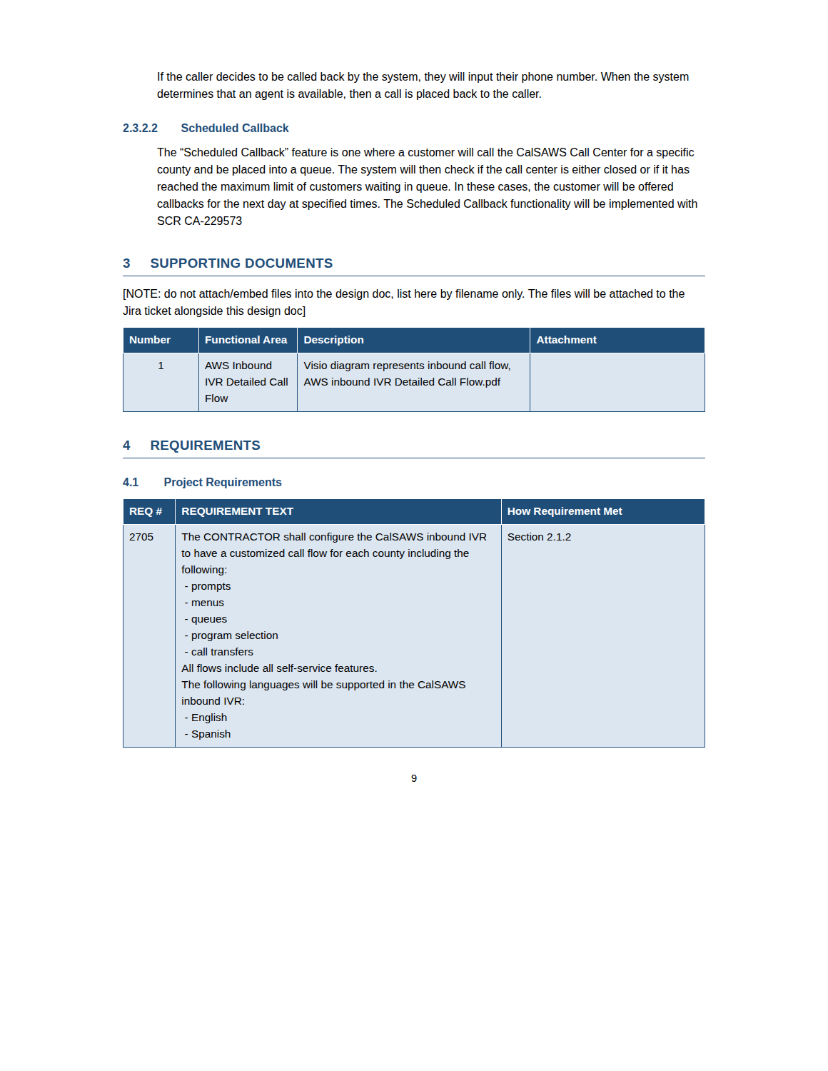If the caller decides to be called back by the system, they will input their phone number. When the system determines that an agent is available, then a call is placed back to the caller.
2.3.2.2 Scheduled Callback
The “Scheduled Callback” feature is one where a customer will call the CalSAWS Call Center for a specific county and be placed into a queue. The system will then check if the call center is either closed or if it has reached the maximum limit of customers waiting in queue. In these cases, the customer will be offered callbacks for the next day at specified times. The Scheduled Callback functionality will be implemented with SCR CA-229573
3 SUPPORTING DOCUMENTS
[NOTE: do not attach/embed files into the design doc, list here by filename only. The files will be attached to the Jira ticket alongside this design doc]
| Number | Functional Area | Description | Attachment |
| --- | --- | --- | --- |
| 1 | AWS Inbound IVR Detailed Call Flow | Visio diagram represents inbound call flow, AWS inbound IVR Detailed Call Flow.pdf | |
4 REQUIREMENTS
4.1 Project Requirements
| REQ # | REQUIREMENT TEXT | How Requirement Met |
| --- | --- | --- |
| 2705 | The CONTRACTOR shall configure the CalSAWS inbound IVR to have a customized call flow for each county including the following: - prompts - menus - queues - program selection - call transfers All flows include all self-service features. The following languages will be supported in the CalSAWS inbound IVR: - English - Spanish | Section 2.1.2 |
9